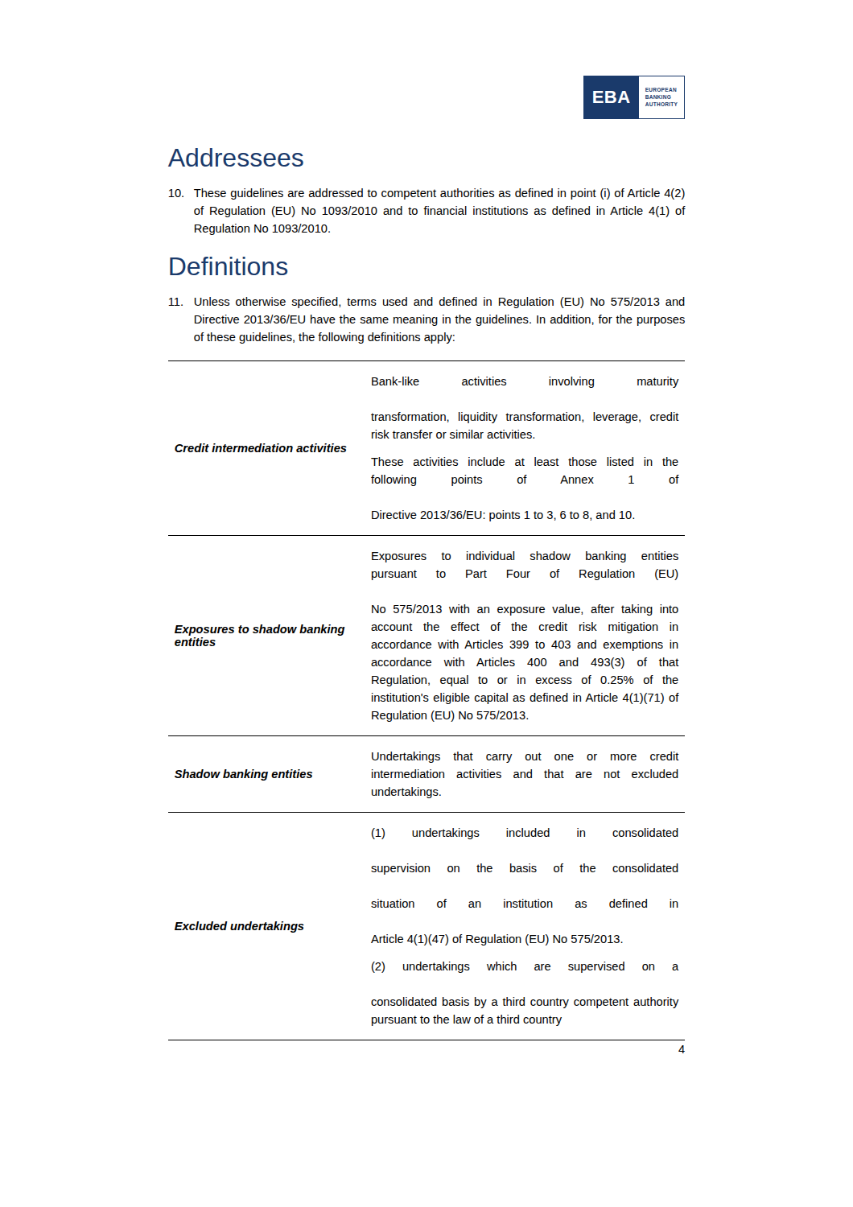EBA
EUROPEAN
BANKING
AUTHORITY
Addressees
10.
These guidelines are addressed to competent authorities as defined in point (i) of Article 4(2) of Regulation (EU) No 1093/2010 and to financial institutions as defined in Article 4(1) of Regulation No 1093/2010.
Definitions
11.
Unless otherwise specified, terms used and defined in Regulation (EU) No 575/2013 and Directive 2013/36/EU have the same meaning in the guidelines. In addition, for the purposes of these guidelines, the following definitions apply:
| Credit intermediation activities | Bank-like activities involving maturity transformation, liquidity transformation, leverage, credit risk transfer or similar activities. These activities include at least those listed in the following points of Annex 1 of Directive 2013/36/EU: points 1 to 3, 6 to 8, and 10. |
| Exposures to shadow banking entities | Exposures to individual shadow banking entities pursuant to Part Four of Regulation (EU) No 575/2013 with an exposure value, after taking into account the effect of the credit risk mitigation in accordance with Articles 399 to 403 and exemptions in accordance with Articles 400 and 493(3) of that Regulation, equal to or in excess of 0.25% of the institution's eligible capital as defined in Article 4(1)(71) of Regulation (EU) No 575/2013. |
| Shadow banking entities | Undertakings that carry out one or more credit intermediation activities and that are not excluded undertakings. |
| Excluded undertakings | (1) undertakings included in consolidated supervision on the basis of the consolidated situation of an institution as defined in Article 4(1)(47) of Regulation (EU) No 575/2013. (2) undertakings which are supervised on a consolidated basis by a third country competent authority pursuant to the law of a third country |
4